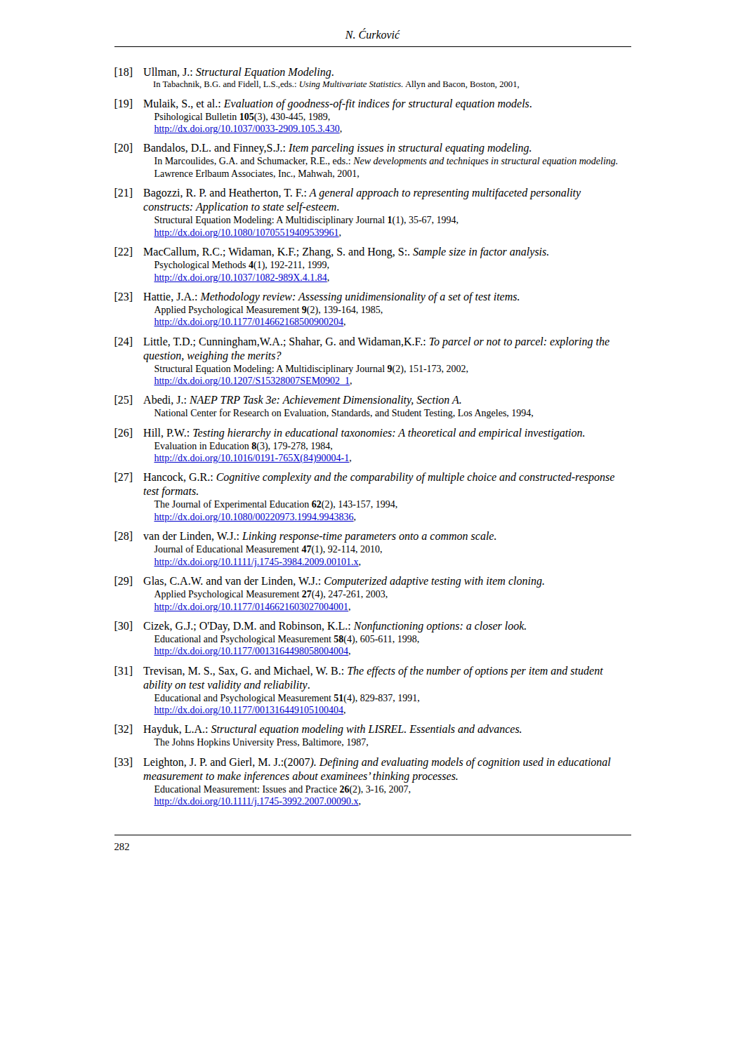N. Ćurković
[18] Ullman, J.: Structural Equation Modeling. In Tabachnik, B.G. and Fidell, L.S.,eds.: Using Multivariate Statistics. Allyn and Bacon, Boston, 2001,
[19] Mulaik, S., et al.: Evaluation of goodness-of-fit indices for structural equation models. Psihological Bulletin 105(3), 430-445, 1989, http://dx.doi.org/10.1037/0033-2909.105.3.430,
[20] Bandalos, D.L. and Finney,S.J.: Item parceling issues in structural equating modeling. In Marcoulides, G.A. and Schumacker, R.E., eds.: New developments and techniques in structural equation modeling. Lawrence Erlbaum Associates, Inc., Mahwah, 2001,
[21] Bagozzi, R. P. and Heatherton, T. F.: A general approach to representing multifaceted personality constructs: Application to state self-esteem. Structural Equation Modeling: A Multidisciplinary Journal 1(1), 35-67, 1994, http://dx.doi.org/10.1080/10705519409539961,
[22] MacCallum, R.C.; Widaman, K.F.; Zhang, S. and Hong, S:. Sample size in factor analysis. Psychological Methods 4(1), 192-211, 1999, http://dx.doi.org/10.1037/1082-989X.4.1.84,
[23] Hattie, J.A.: Methodology review: Assessing unidimensionality of a set of test items. Applied Psychological Measurement 9(2), 139-164, 1985, http://dx.doi.org/10.1177/014662168500900204,
[24] Little, T.D.; Cunningham,W.A.; Shahar, G. and Widaman,K.F.: To parcel or not to parcel: exploring the question, weighing the merits? Structural Equation Modeling: A Multidisciplinary Journal 9(2), 151-173, 2002, http://dx.doi.org/10.1207/S15328007SEM0902_1,
[25] Abedi, J.: NAEP TRP Task 3e: Achievement Dimensionality, Section A. National Center for Research on Evaluation, Standards, and Student Testing, Los Angeles, 1994,
[26] Hill, P.W.: Testing hierarchy in educational taxonomies: A theoretical and empirical investigation. Evaluation in Education 8(3), 179-278, 1984, http://dx.doi.org/10.1016/0191-765X(84)90004-1,
[27] Hancock, G.R.: Cognitive complexity and the comparability of multiple choice and constructed-response test formats. The Journal of Experimental Education 62(2), 143-157, 1994, http://dx.doi.org/10.1080/00220973.1994.9943836,
[28] van der Linden, W.J.: Linking response-time parameters onto a common scale. Journal of Educational Measurement 47(1), 92-114, 2010, http://dx.doi.org/10.1111/j.1745-3984.2009.00101.x,
[29] Glas, C.A.W. and van der Linden, W.J.: Computerized adaptive testing with item cloning. Applied Psychological Measurement 27(4), 247-261, 2003, http://dx.doi.org/10.1177/0146621603027004001,
[30] Cizek, G.J.; O'Day, D.M. and Robinson, K.L.: Nonfunctioning options: a closer look. Educational and Psychological Measurement 58(4), 605-611, 1998, http://dx.doi.org/10.1177/0013164498058004004,
[31] Trevisan, M. S., Sax, G. and Michael, W. B.: The effects of the number of options per item and student ability on test validity and reliability. Educational and Psychological Measurement 51(4), 829-837, 1991, http://dx.doi.org/10.1177/001316449105100404,
[32] Hayduk, L.A.: Structural equation modeling with LISREL. Essentials and advances. The Johns Hopkins University Press, Baltimore, 1987,
[33] Leighton, J. P. and Gierl, M. J.:(2007). Defining and evaluating models of cognition used in educational measurement to make inferences about examinees’ thinking processes. Educational Measurement: Issues and Practice 26(2), 3-16, 2007, http://dx.doi.org/10.1111/j.1745-3992.2007.00090.x,
282